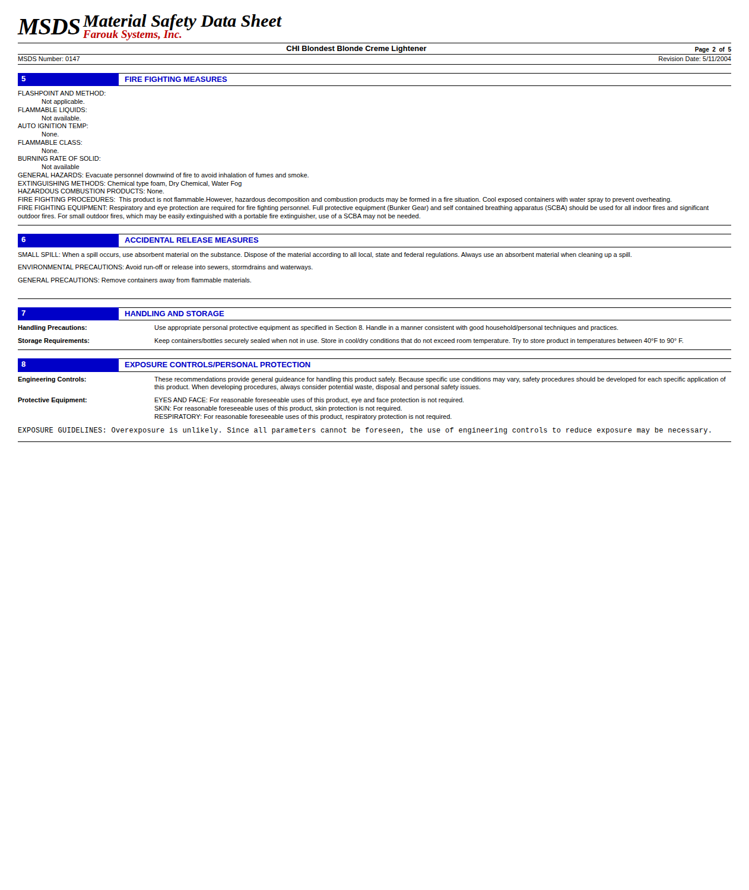MSDS
Material Safety Data Sheet
Farouk Systems, Inc.
CHI Blondest Blonde Creme Lightener
Page 2 of 5
MSDS Number: 0147
Revision Date: 5/11/2004
5
FIRE FIGHTING MEASURES
FLASHPOINT AND METHOD:
Not applicable.
FLAMMABLE LIQUIDS:
Not available.
AUTO IGNITION TEMP:
None.
FLAMMABLE CLASS:
None.
BURNING RATE OF SOLID:
Not available
GENERAL HAZARDS: Evacuate personnel downwind of fire to avoid inhalation of fumes and smoke.
EXTINGUISHING METHODS: Chemical type foam, Dry Chemical, Water Fog
HAZARDOUS COMBUSTION PRODUCTS: None.
FIRE FIGHTING PROCEDURES: This product is not flammable.However, hazardous decomposition and combustion products may be formed in a fire situation. Cool exposed containers with water spray to prevent overheating.
FIRE FIGHTING EQUIPMENT: Respiratory and eye protection are required for fire fighting personnel. Full protective equipment (Bunker Gear) and self contained breathing apparatus (SCBA) should be used for all indoor fires and significant outdoor fires. For small outdoor fires, which may be easily extinguished with a portable fire extinguisher, use of a SCBA may not be needed.
6
ACCIDENTAL RELEASE MEASURES
SMALL SPILL: When a spill occurs, use absorbent material on the substance. Dispose of the material according to all local, state and federal regulations. Always use an absorbent material when cleaning up a spill.
ENVIRONMENTAL PRECAUTIONS: Avoid run-off or release into sewers, stormdrains and waterways.
GENERAL PRECAUTIONS: Remove containers away from flammable materials.
7
HANDLING AND STORAGE
Handling Precautions:
Use appropriate personal protective equipment as specified in Section 8. Handle in a manner consistent with good household/personal techniques and practices.
Storage Requirements:
Keep containers/bottles securely sealed when not in use. Store in cool/dry conditions that do not exceed room temperature. Try to store product in temperatures between 40°F to 90° F.
8
EXPOSURE CONTROLS/PERSONAL PROTECTION
Engineering Controls:
These recommendations provide general guideance for handling this product safely. Because specific use conditions may vary, safety procedures should be developed for each specific application of this product. When developing procedures, always consider potential waste, disposal and personal safety issues.
Protective Equipment:
EYES AND FACE: For reasonable foreseeable uses of this product, eye and face protection is not required.
SKIN: For reasonable foreseeable uses of this product, skin protection is not required.
RESPIRATORY: For reasonable foreseeable uses of this product, respiratory protection is not required.
EXPOSURE GUIDELINES: Overexposure is unlikely. Since all parameters cannot be foreseen, the use of engineering controls to reduce exposure may be necessary.